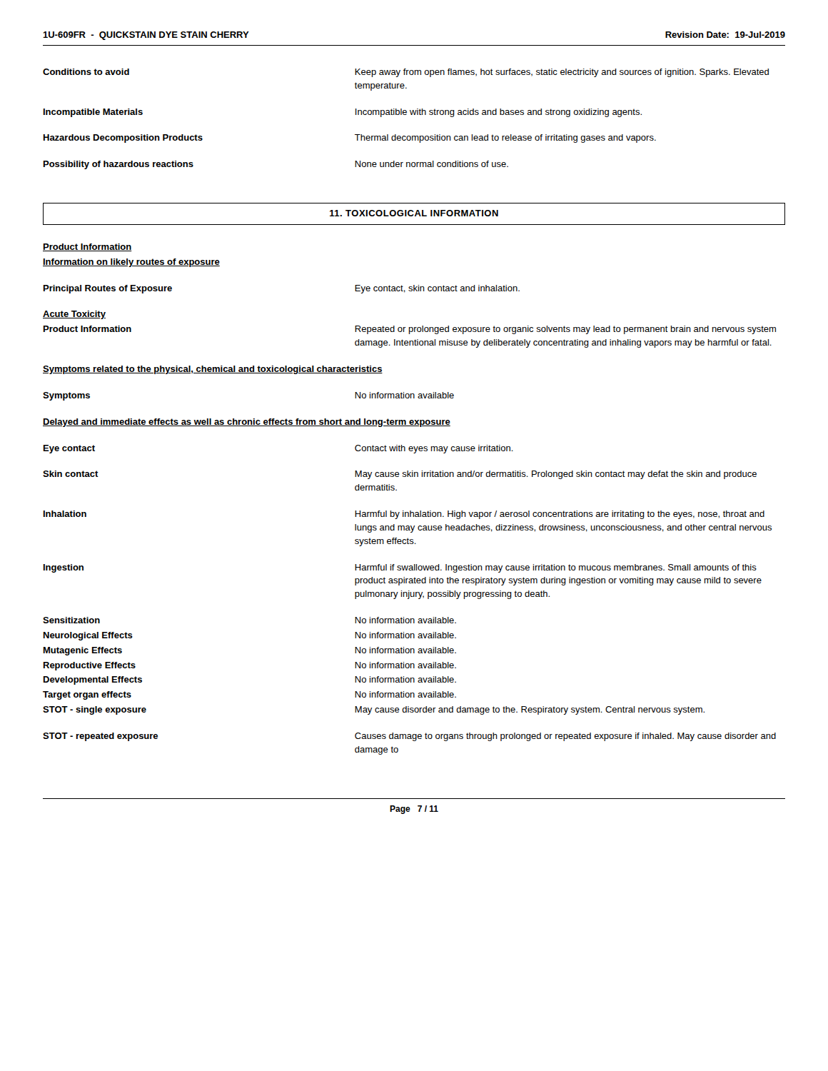1U-609FR - QUICKSTAIN DYE STAIN CHERRY Revision Date: 19-Jul-2019
| Conditions to avoid | Keep away from open flames, hot surfaces, static electricity and sources of ignition. Sparks. Elevated temperature. |
| Incompatible Materials | Incompatible with strong acids and bases and strong oxidizing agents. |
| Hazardous Decomposition Products | Thermal decomposition can lead to release of irritating gases and vapors. |
| Possibility of hazardous reactions | None under normal conditions of use. |
11. TOXICOLOGICAL INFORMATION
Product Information
Information on likely routes of exposure
| Principal Routes of Exposure | Eye contact, skin contact and inhalation. |
Acute Toxicity
| Product Information | Repeated or prolonged exposure to organic solvents may lead to permanent brain and nervous system damage. Intentional misuse by deliberately concentrating and inhaling vapors may be harmful or fatal. |
Symptoms related to the physical, chemical and toxicological characteristics
| Symptoms | No information available |
Delayed and immediate effects as well as chronic effects from short and long-term exposure
| Eye contact | Contact with eyes may cause irritation. |
| Skin contact | May cause skin irritation and/or dermatitis. Prolonged skin contact may defat the skin and produce dermatitis. |
| Inhalation | Harmful by inhalation. High vapor / aerosol concentrations are irritating to the eyes, nose, throat and lungs and may cause headaches, dizziness, drowsiness, unconsciousness, and other central nervous system effects. |
| Ingestion | Harmful if swallowed. Ingestion may cause irritation to mucous membranes. Small amounts of this product aspirated into the respiratory system during ingestion or vomiting may cause mild to severe pulmonary injury, possibly progressing to death. |
| Sensitization | No information available. |
| Neurological Effects | No information available. |
| Mutagenic Effects | No information available. |
| Reproductive Effects | No information available. |
| Developmental Effects | No information available. |
| Target organ effects | No information available. |
| STOT - single exposure | May cause disorder and damage to the. Respiratory system. Central nervous system. |
| STOT - repeated exposure | Causes damage to organs through prolonged or repeated exposure if inhaled. May cause disorder and damage to |
Page 7 / 11